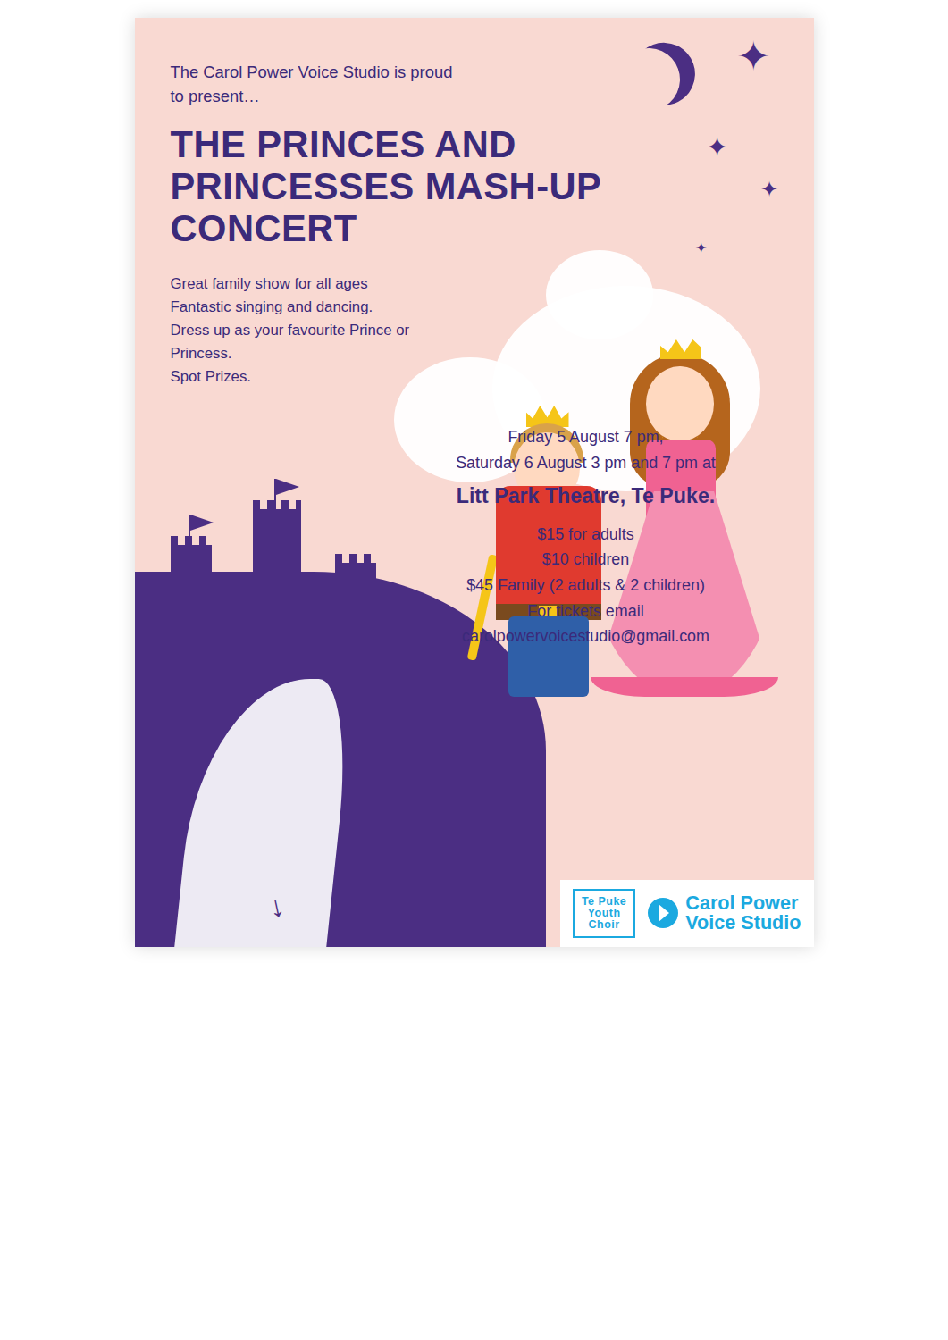✦ ✦ ✦ ✦
The Carol Power Voice Studio is proud to present…
The Princes and Princesses Mash-Up Concert
Great family show for all ages
Fantastic singing and dancing.
Dress up as your favourite Prince or Princess.
Spot Prizes.
Friday 5 August 7 pm,
Saturday 6 August 3 pm and 7 pm at Litt Park Theatre, Te Puke. $15 for adults
$10 children
$45 Family (2 adults & 2 children)
For tickets email
carolpowervoicestudio@gmail.com
↓
Te Puke
Youth
Choir
Carol Power
Voice Studio